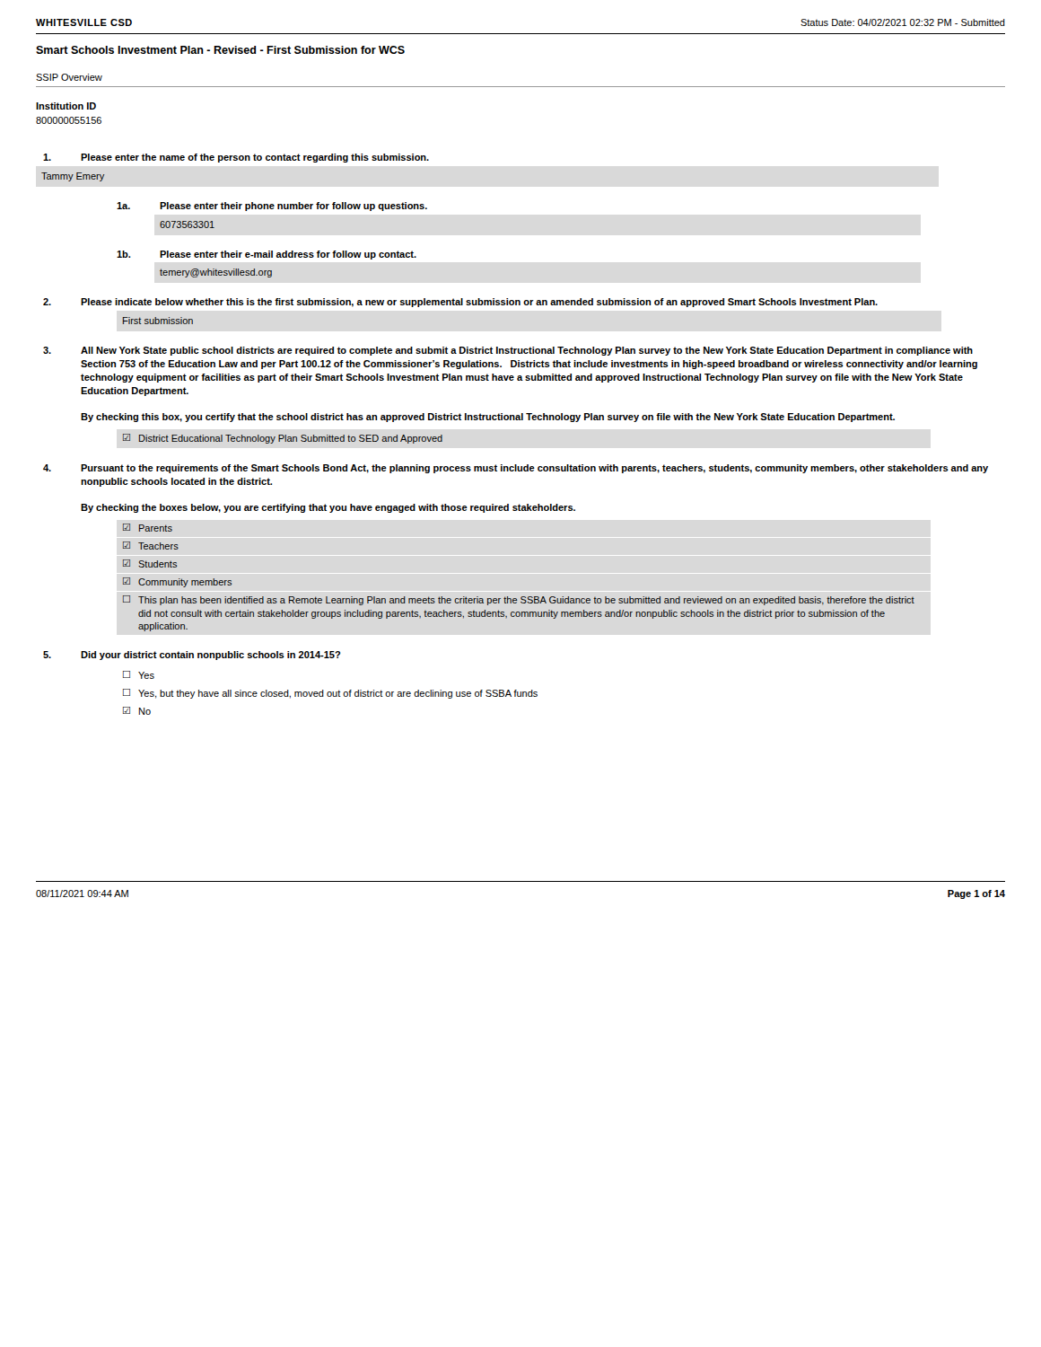WHITESVILLE CSD
Status Date: 04/02/2021 02:32 PM - Submitted
Smart Schools Investment Plan - Revised - First Submission for WCS
SSIP Overview
Institution ID
800000055156
1.
Please enter the name of the person to contact regarding this submission.
Tammy Emery
1a.
Please enter their phone number for follow up questions.
6073563301
1b.
Please enter their e-mail address for follow up contact.
temery@whitesvillesd.org
2.
Please indicate below whether this is the first submission, a new or supplemental submission or an amended submission of an approved Smart Schools Investment Plan.
First submission
3.
All New York State public school districts are required to complete and submit a District Instructional Technology Plan survey to the New York State Education Department in compliance with Section 753 of the Education Law and per Part 100.12 of the Commissioner’s Regulations. Districts that include investments in high-speed broadband or wireless connectivity and/or learning technology equipment or facilities as part of their Smart Schools Investment Plan must have a submitted and approved Instructional Technology Plan survey on file with the New York State Education Department.
By checking this box, you certify that the school district has an approved District Instructional Technology Plan survey on file with the New York State Education Department.
☑District Educational Technology Plan Submitted to SED and Approved
4.
Pursuant to the requirements of the Smart Schools Bond Act, the planning process must include consultation with parents, teachers, students, community members, other stakeholders and any nonpublic schools located in the district.
By checking the boxes below, you are certifying that you have engaged with those required stakeholders.
☑Parents
☑Teachers
☑Students
☑Community members
☐This plan has been identified as a Remote Learning Plan and meets the criteria per the SSBA Guidance to be submitted and reviewed on an expedited basis, therefore the district did not consult with certain stakeholder groups including parents, teachers, students, community members and/or nonpublic schools in the district prior to submission of the application.
5.
Did your district contain nonpublic schools in 2014-15?
☐Yes
☐Yes, but they have all since closed, moved out of district or are declining use of SSBA funds
☑No
08/11/2021 09:44 AM
Page 1 of 14